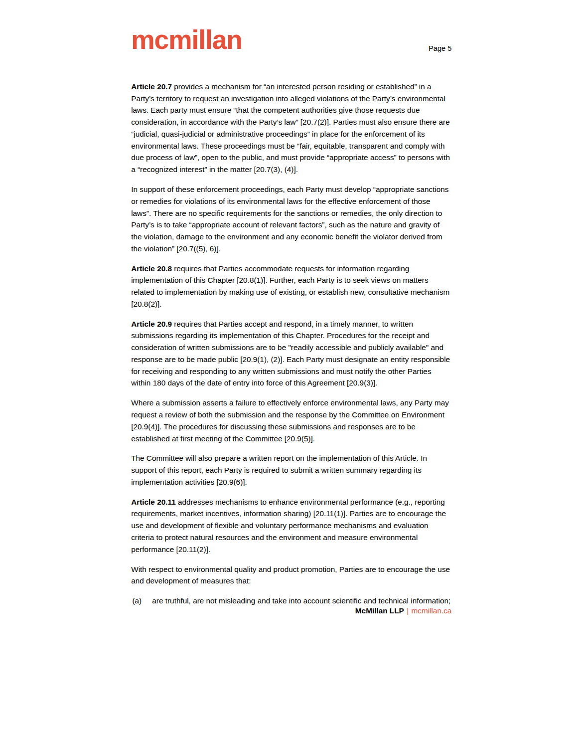mcmillan
Page 5
Article 20.7 provides a mechanism for “an interested person residing or established” in a Party’s territory to request an investigation into alleged violations of the Party’s environmental laws. Each party must ensure “that the competent authorities give those requests due consideration, in accordance with the Party’s law” [20.7(2)]. Parties must also ensure there are “judicial, quasi-judicial or administrative proceedings” in place for the enforcement of its environmental laws. These proceedings must be “fair, equitable, transparent and comply with due process of law”, open to the public, and must provide “appropriate access” to persons with a “recognized interest” in the matter [20.7(3), (4)].
In support of these enforcement proceedings, each Party must develop “appropriate sanctions or remedies for violations of its environmental laws for the effective enforcement of those laws”. There are no specific requirements for the sanctions or remedies, the only direction to Party’s is to take “appropriate account of relevant factors”, such as the nature and gravity of the violation, damage to the environment and any economic benefit the violator derived from the violation” [20.7((5), 6)].
Article 20.8 requires that Parties accommodate requests for information regarding implementation of this Chapter [20.8(1)]. Further, each Party is to seek views on matters related to implementation by making use of existing, or establish new, consultative mechanism [20.8(2)].
Article 20.9 requires that Parties accept and respond, in a timely manner, to written submissions regarding its implementation of this Chapter. Procedures for the receipt and consideration of written submissions are to be "readily accessible and publicly available" and response are to be made public [20.9(1), (2)]. Each Party must designate an entity responsible for receiving and responding to any written submissions and must notify the other Parties within 180 days of the date of entry into force of this Agreement [20.9(3)].
Where a submission asserts a failure to effectively enforce environmental laws, any Party may request a review of both the submission and the response by the Committee on Environment [20.9(4)]. The procedures for discussing these submissions and responses are to be established at first meeting of the Committee [20.9(5)].
The Committee will also prepare a written report on the implementation of this Article. In support of this report, each Party is required to submit a written summary regarding its implementation activities [20.9(6)].
Article 20.11 addresses mechanisms to enhance environmental performance (e.g., reporting requirements, market incentives, information sharing) [20.11(1)]. Parties are to encourage the use and development of flexible and voluntary performance mechanisms and evaluation criteria to protect natural resources and the environment and measure environmental performance [20.11(2)].
With respect to environmental quality and product promotion, Parties are to encourage the use and development of measures that:
(a) are truthful, are not misleading and take into account scientific and technical information;
McMillan LLP|mcmillan.ca